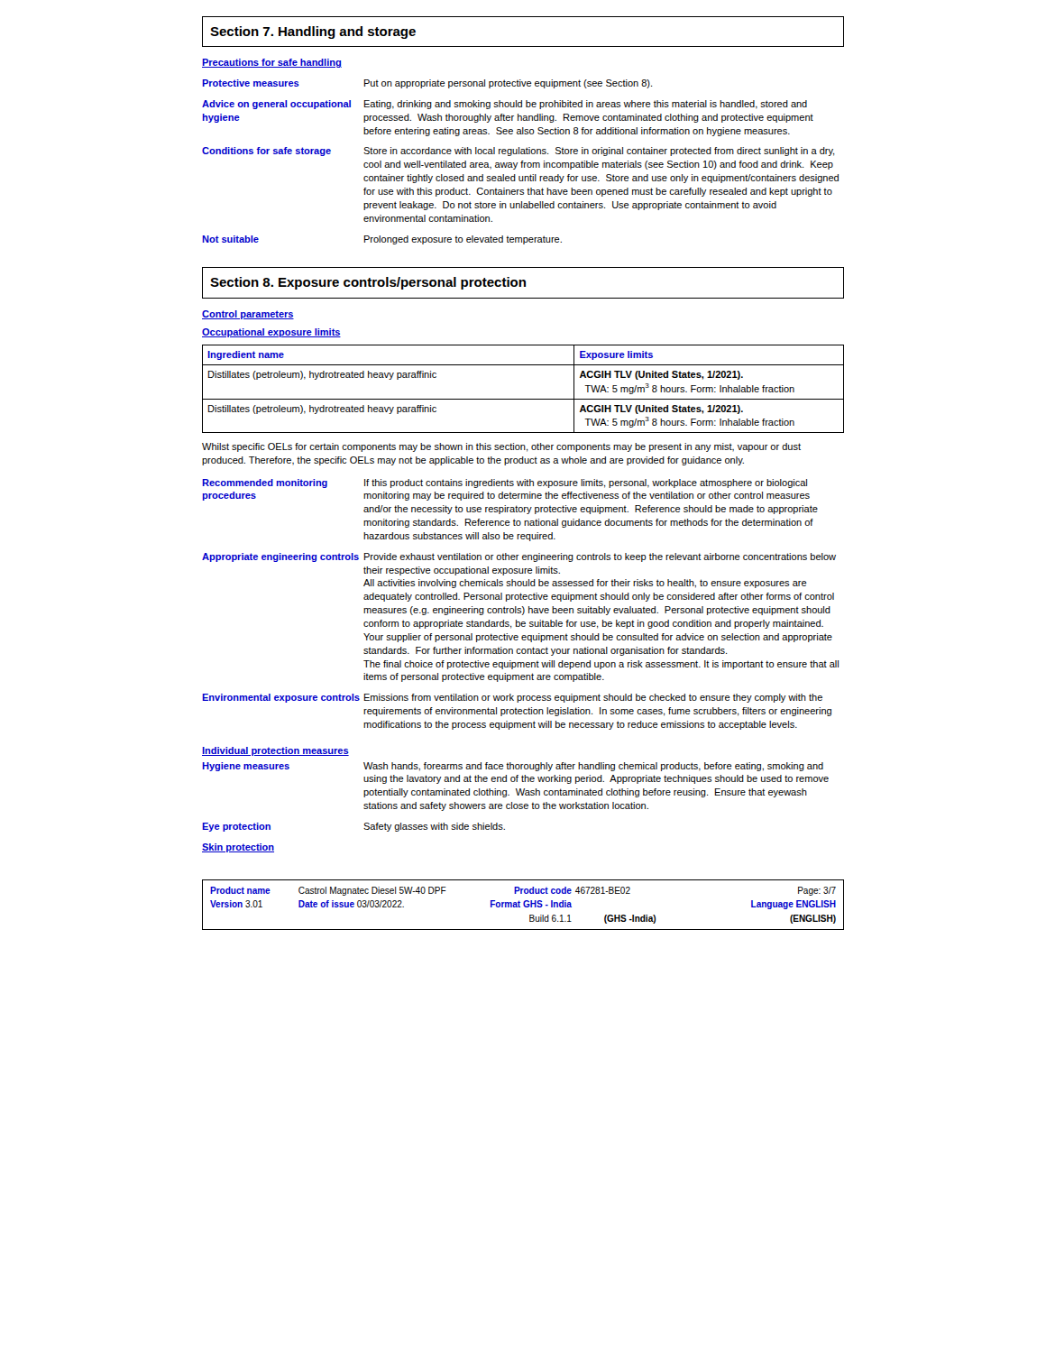Section 7. Handling and storage
Precautions for safe handling
| Protective measures | Put on appropriate personal protective equipment (see Section 8). |
| Advice on general occupational hygiene | Eating, drinking and smoking should be prohibited in areas where this material is handled, stored and processed. Wash thoroughly after handling. Remove contaminated clothing and protective equipment before entering eating areas. See also Section 8 for additional information on hygiene measures. |
| Conditions for safe storage | Store in accordance with local regulations. Store in original container protected from direct sunlight in a dry, cool and well-ventilated area, away from incompatible materials (see Section 10) and food and drink. Keep container tightly closed and sealed until ready for use. Store and use only in equipment/containers designed for use with this product. Containers that have been opened must be carefully resealed and kept upright to prevent leakage. Do not store in unlabelled containers. Use appropriate containment to avoid environmental contamination. |
| Not suitable | Prolonged exposure to elevated temperature. |
Section 8. Exposure controls/personal protection
Control parameters
Occupational exposure limits
| Ingredient name | Exposure limits |
| --- | --- |
| Distillates (petroleum), hydrotreated heavy paraffinic | ACGIH TLV (United States, 1/2021). TWA: 5 mg/m 3 8 hours. Form: Inhalable fraction |
| Distillates (petroleum), hydrotreated heavy paraffinic | ACGIH TLV (United States, 1/2021). TWA: 5 mg/m 3 8 hours. Form: Inhalable fraction |
Whilst specific OELs for certain components may be shown in this section, other components may be present in any mist, vapour or dust produced. Therefore, the specific OELs may not be applicable to the product as a whole and are provided for guidance only.
| Recommended monitoring procedures | If this product contains ingredients with exposure limits, personal, workplace atmosphere or biological monitoring may be required to determine the effectiveness of the ventilation or other control measures and/or the necessity to use respiratory protective equipment. Reference should be made to appropriate monitoring standards. Reference to national guidance documents for methods for the determination of hazardous substances will also be required. |
| Appropriate engineering controls | Provide exhaust ventilation or other engineering controls to keep the relevant airborne concentrations below their respective occupational exposure limits. All activities involving chemicals should be assessed for their risks to health, to ensure exposures are adequately controlled. Personal protective equipment should only be considered after other forms of control measures (e.g. engineering controls) have been suitably evaluated. Personal protective equipment should conform to appropriate standards, be suitable for use, be kept in good condition and properly maintained. Your supplier of personal protective equipment should be consulted for advice on selection and appropriate standards. For further information contact your national organisation for standards. The final choice of protective equipment will depend upon a risk assessment. It is important to ensure that all items of personal protective equipment are compatible. |
| Environmental exposure controls | Emissions from ventilation or work process equipment should be checked to ensure they comply with the requirements of environmental protection legislation. In some cases, fume scrubbers, filters or engineering modifications to the process equipment will be necessary to reduce emissions to acceptable levels. |
Individual protection measures
| Hygiene measures | Wash hands, forearms and face thoroughly after handling chemical products, before eating, smoking and using the lavatory and at the end of the working period. Appropriate techniques should be used to remove potentially contaminated clothing. Wash contaminated clothing before reusing. Ensure that eyewash stations and safety showers are close to the workstation location. |
| Eye protection | Safety glasses with side shields. |
| Skin protection | |
| Product name | Castrol Magnatec Diesel 5W-40 DPF | Product code | 467281-BE02 | Page: 3/7 |
| Version 3.01 | Date of issue 03/03/2022. | Format GHS - India | | Language ENGLISH |
| | | Build 6.1.1 | (GHS -India) | (ENGLISH) |